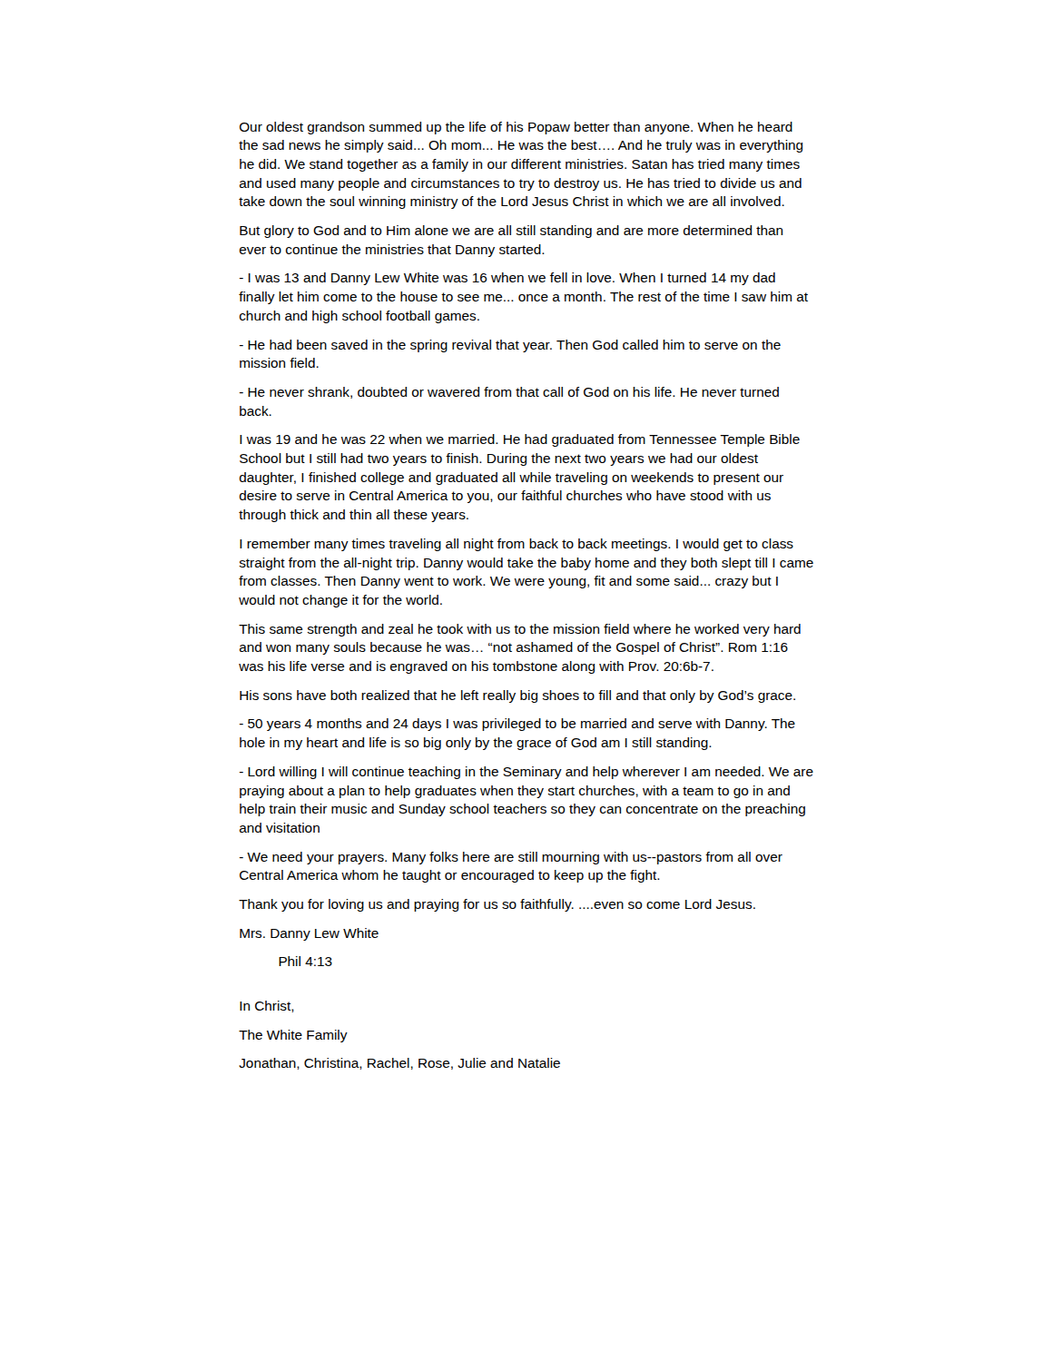Our oldest grandson summed up the life of his Popaw better than anyone. When he heard the sad news he simply said... Oh mom... He was the best…. And he truly was in everything he did. We stand together as a family in our different ministries. Satan has tried many times and used many people and circumstances to try to destroy us. He has tried to divide us and take down the soul winning ministry of the Lord Jesus Christ in which we are all involved.
But glory to God and to Him alone we are all still standing and are more determined than ever to continue the ministries that Danny started.
- I was 13 and Danny Lew White was 16 when we fell in love. When I turned 14 my dad finally let him come to the house to see me... once a month. The rest of the time I saw him at church and high school football games.
- He had been saved in the spring revival that year. Then God called him to serve on the mission field.
- He never shrank, doubted or wavered from that call of God on his life. He never turned back.
I was 19 and he was 22 when we married. He had graduated from Tennessee Temple Bible School but I still had two years to finish. During the next two years we had our oldest daughter, I finished college and graduated all while traveling on weekends to present our desire to serve in Central America to you, our faithful churches who have stood with us through thick and thin all these years.
I remember many times traveling all night from back to back meetings. I would get to class straight from the all-night trip. Danny would take the baby home and they both slept till I came from classes. Then Danny went to work. We were young, fit and some said... crazy but I would not change it for the world.
This same strength and zeal he took with us to the mission field where he worked very hard and won many souls because he was… “not ashamed of the Gospel of Christ”. Rom 1:16 was his life verse and is engraved on his tombstone along with Prov. 20:6b-7.
His sons have both realized that he left really big shoes to fill and that only by God’s grace.
- 50 years 4 months and 24 days I was privileged to be married and serve with Danny. The hole in my heart and life is so big only by the grace of God am I still standing.
- Lord willing I will continue teaching in the Seminary and help wherever I am needed. We are praying about a plan to help graduates when they start churches, with a team to go in and help train their music and Sunday school teachers so they can concentrate on the preaching and visitation
- We need your prayers. Many folks here are still mourning with us--pastors from all over Central America whom he taught or encouraged to keep up the fight.
Thank you for loving us and praying for us so faithfully. ....even so come Lord Jesus.
Mrs. Danny Lew White
Phil 4:13
In Christ,
The White Family
Jonathan, Christina, Rachel, Rose, Julie and Natalie